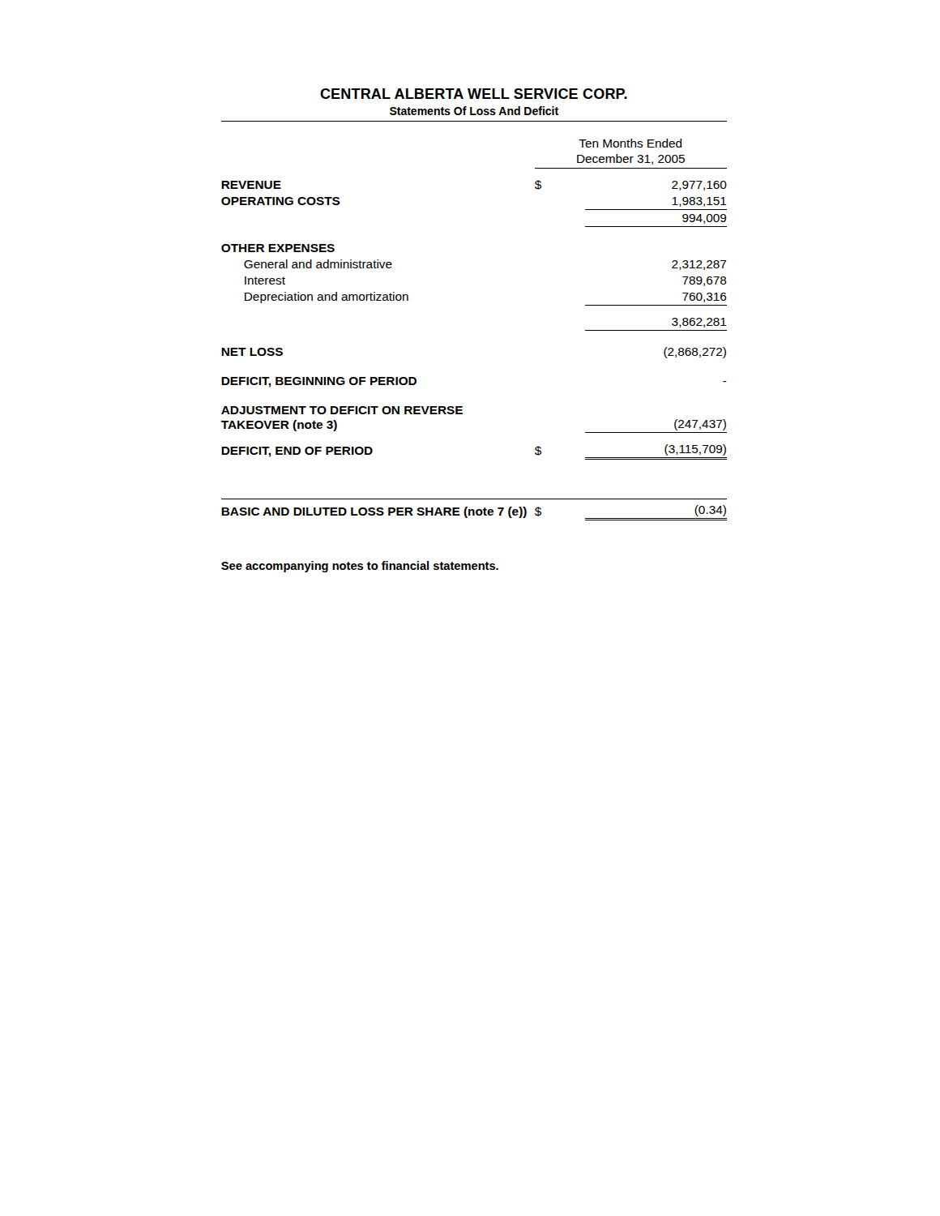CENTRAL ALBERTA WELL SERVICE CORP.
Statements Of Loss And Deficit
| | Ten Months Ended December 31, 2005 |
| REVENUE | $ | 2,977,160 |
| OPERATING COSTS | | 1,983,151 |
| | | 994,009 |
| OTHER EXPENSES | | |
| General and administrative | | 2,312,287 |
| Interest | | 789,678 |
| Depreciation and amortization | | 760,316 |
| | | 3,862,281 |
| NET LOSS | | (2,868,272) |
| DEFICIT, BEGINNING OF PERIOD | | - |
| ADJUSTMENT TO DEFICIT ON REVERSE TAKEOVER (note 3) | | (247,437) |
| DEFICIT, END OF PERIOD | $ | (3,115,709) |
| BASIC AND DILUTED LOSS PER SHARE (note 7 (e)) | $ | (0.34) |
See accompanying notes to financial statements.